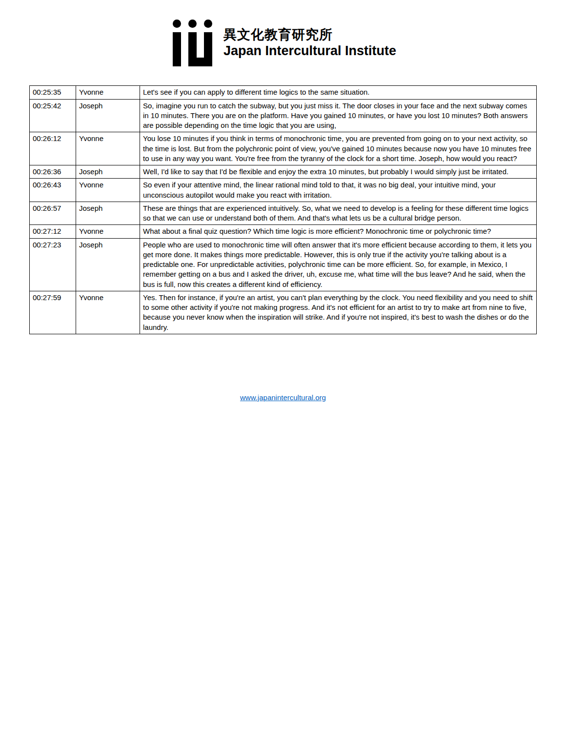異文化教育研究所
Japan Intercultural Institute
| 00:25:35 | Yvonne | Let's see if you can apply to different time logics to the same situation. |
| 00:25:42 | Joseph | So, imagine you run to catch the subway, but you just miss it. The door closes in your face and the next subway comes in 10 minutes. There you are on the platform. Have you gained 10 minutes, or have you lost 10 minutes? Both answers are possible depending on the time logic that you are using, |
| 00:26:12 | Yvonne | You lose 10 minutes if you think in terms of monochronic time, you are prevented from going on to your next activity, so the time is lost. But from the polychronic point of view, you've gained 10 minutes because now you have 10 minutes free to use in any way you want. You're free from the tyranny of the clock for a short time. Joseph, how would you react? |
| 00:26:36 | Joseph | Well, I'd like to say that I'd be flexible and enjoy the extra 10 minutes, but probably I would simply just be irritated. |
| 00:26:43 | Yvonne | So even if your attentive mind, the linear rational mind told to that, it was no big deal, your intuitive mind, your unconscious autopilot would make you react with irritation. |
| 00:26:57 | Joseph | These are things that are experienced intuitively. So, what we need to develop is a feeling for these different time logics so that we can use or understand both of them. And that's what lets us be a cultural bridge person. |
| 00:27:12 | Yvonne | What about a final quiz question? Which time logic is more efficient? Monochronic time or polychronic time? |
| 00:27:23 | Joseph | People who are used to monochronic time will often answer that it's more efficient because according to them, it lets you get more done. It makes things more predictable. However, this is only true if the activity you're talking about is a predictable one. For unpredictable activities, polychronic time can be more efficient. So, for example, in Mexico, I remember getting on a bus and I asked the driver, uh, excuse me, what time will the bus leave? And he said, when the bus is full, now this creates a different kind of efficiency. |
| 00:27:59 | Yvonne | Yes. Then for instance, if you're an artist, you can't plan everything by the clock. You need flexibility and you need to shift to some other activity if you're not making progress. And it's not efficient for an artist to try to make art from nine to five, because you never know when the inspiration will strike. And if you're not inspired, it's best to wash the dishes or do the laundry. |
www.japanintercultural.org